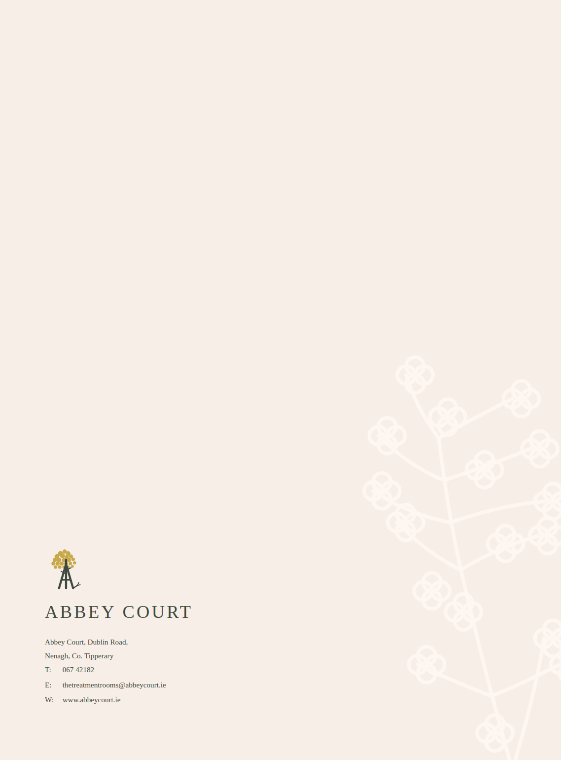Abbey Court
Abbey Court, Dublin Road,
Nenagh, Co. Tipperary
T:
067 42182
E:
thetreatmentrooms@abbeycourt.ie
W:
www.abbeycourt.ie